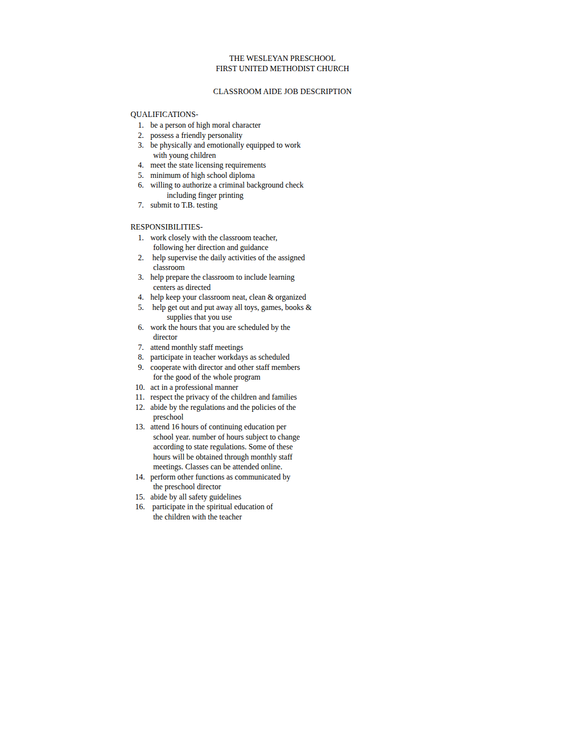THE WESLEYAN PRESCHOOL
FIRST UNITED METHODIST CHURCH
CLASSROOM AIDE JOB DESCRIPTION
QUALIFICATIONS-
1. be a person of high moral character
2. possess a friendly personality
3. be physically and emotionally equipped to work with young children
4. meet the state licensing requirements
5. minimum of high school diploma
6. willing to authorize a criminal background check including finger printing
7. submit to T.B. testing
RESPONSIBILITIES-
1. work closely with the classroom teacher, following her direction and guidance
2. help supervise the daily activities of the assigned classroom
3. help prepare the classroom to include learning centers as directed
4. help keep your classroom neat, clean & organized
5. help get out and put away all toys, games, books & supplies that you use
6. work the hours that you are scheduled by the director
7. attend monthly staff meetings
8. participate in teacher workdays as scheduled
9. cooperate with director and other staff members for the good of the whole program
10. act in a professional manner
11. respect the privacy of the children and families
12. abide by the regulations and the policies of the preschool
13. attend 16 hours of continuing education per school year. number of hours subject to change according to state regulations. Some of these hours will be obtained through monthly staff meetings. Classes can be attended online.
14. perform other functions as communicated by the preschool director
15. abide by all safety guidelines
16. participate in the spiritual education of the children with the teacher